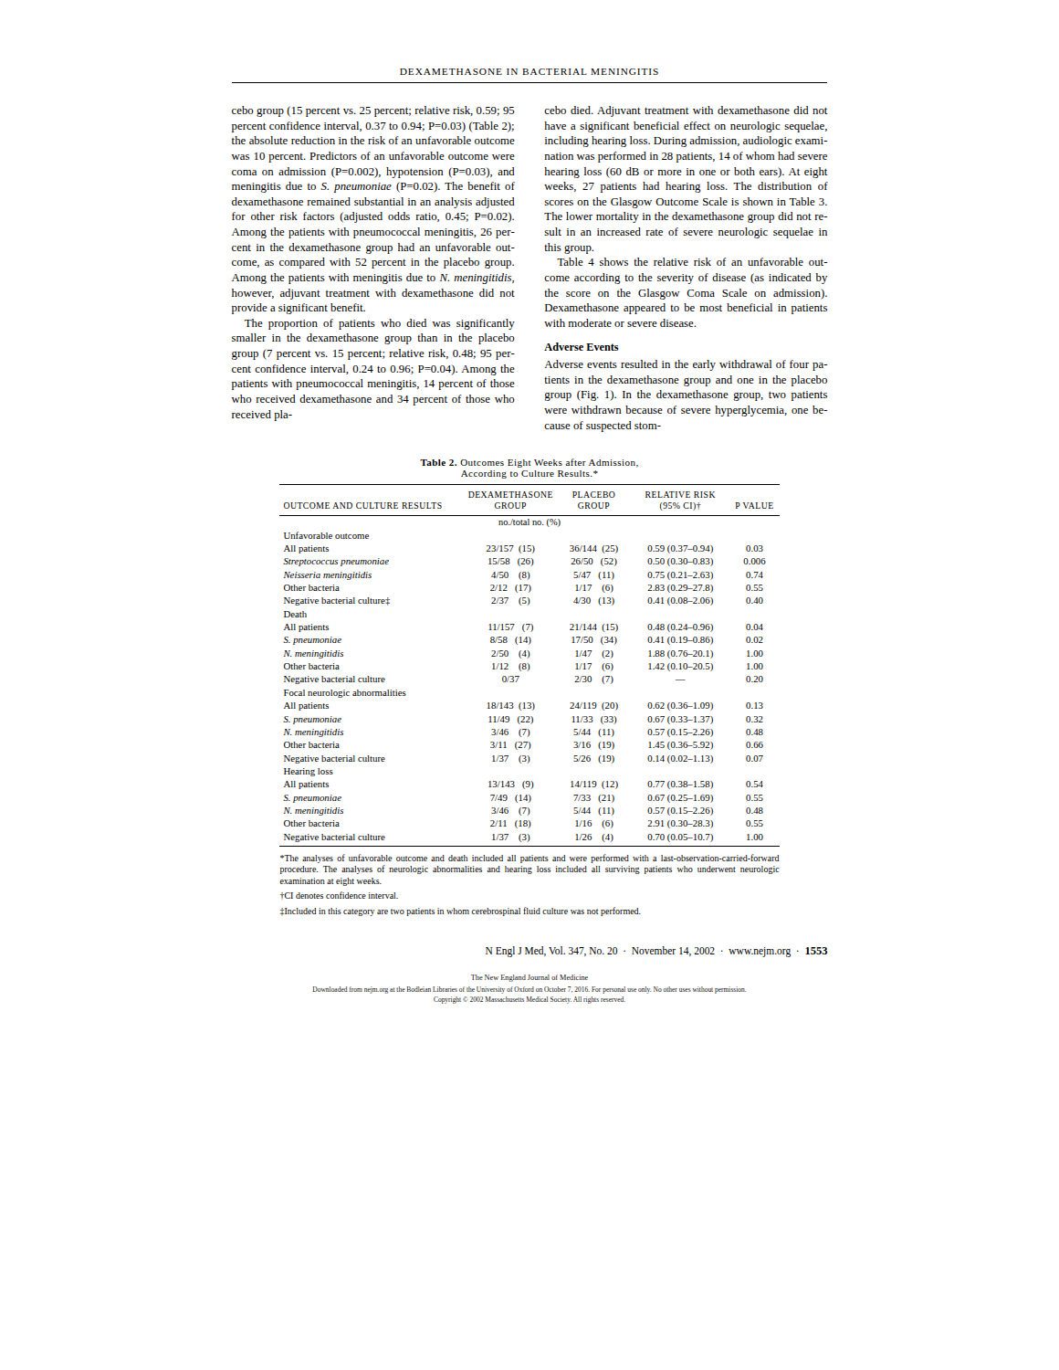Dexamethasone in Bacterial Meningitis
cebo group (15 percent vs. 25 percent; relative risk, 0.59; 95 percent confidence interval, 0.37 to 0.94; P=0.03) (Table 2); the absolute reduction in the risk of an unfavorable outcome was 10 percent. Predictors of an unfavorable outcome were coma on admission (P=0.002), hypotension (P=0.03), and meningitis due to S. pneumoniae (P=0.02). The benefit of dexamethasone remained substantial in an analysis adjusted for other risk factors (adjusted odds ratio, 0.45; P=0.02). Among the patients with pneumococcal meningitis, 26 percent in the dexamethasone group had an unfavorable outcome, as compared with 52 percent in the placebo group. Among the patients with meningitis due to N. meningitidis, however, adjuvant treatment with dexamethasone did not provide a significant benefit.
The proportion of patients who died was significantly smaller in the dexamethasone group than in the placebo group (7 percent vs. 15 percent; relative risk, 0.48; 95 percent confidence interval, 0.24 to 0.96; P=0.04). Among the patients with pneumococcal meningitis, 14 percent of those who received dexamethasone and 34 percent of those who received pla-
cebo died. Adjuvant treatment with dexamethasone did not have a significant beneficial effect on neurologic sequelae, including hearing loss. During admission, audiologic examination was performed in 28 patients, 14 of whom had severe hearing loss (60 dB or more in one or both ears). At eight weeks, 27 patients had hearing loss. The distribution of scores on the Glasgow Outcome Scale is shown in Table 3. The lower mortality in the dexamethasone group did not result in an increased rate of severe neurologic sequelae in this group.
Table 4 shows the relative risk of an unfavorable outcome according to the severity of disease (as indicated by the score on the Glasgow Coma Scale on admission). Dexamethasone appeared to be most beneficial in patients with moderate or severe disease.
Adverse Events
Adverse events resulted in the early withdrawal of four patients in the dexamethasone group and one in the placebo group (Fig. 1). In the dexamethasone group, two patients were withdrawn because of severe hyperglycemia, one because of suspected stom-
Table 2. Outcomes Eight Weeks after Admission,
According to Culture Results.*
| Outcome and Culture Results | Dexamethasone Group | Placebo Group | Relative Risk (95% CI)† | P Value |
| --- | --- | --- | --- | --- |
| no./total no. (%) |
| Unfavorable outcome | | | | |
| All patients | 23/157 (15) | 36/144 (25) | 0.59 (0.37–0.94) | 0.03 |
| Streptococcus pneumoniae | 15/58 (26) | 26/50 (52) | 0.50 (0.30–0.83) | 0.006 |
| Neisseria meningitidis | 4/50 (8) | 5/47 (11) | 0.75 (0.21–2.63) | 0.74 |
| Other bacteria | 2/12 (17) | 1/17 (6) | 2.83 (0.29–27.8) | 0.55 |
| Negative bacterial culture‡ | 2/37 (5) | 4/30 (13) | 0.41 (0.08–2.06) | 0.40 |
| Death | | | | |
| All patients | 11/157 (7) | 21/144 (15) | 0.48 (0.24–0.96) | 0.04 |
| S. pneumoniae | 8/58 (14) | 17/50 (34) | 0.41 (0.19–0.86) | 0.02 |
| N. meningitidis | 2/50 (4) | 1/47 (2) | 1.88 (0.76–20.1) | 1.00 |
| Other bacteria | 1/12 (8) | 1/17 (6) | 1.42 (0.10–20.5) | 1.00 |
| Negative bacterial culture | 0/37 | 2/30 (7) | — | 0.20 |
| Focal neurologic abnormalities | | | | |
| All patients | 18/143 (13) | 24/119 (20) | 0.62 (0.36–1.09) | 0.13 |
| S. pneumoniae | 11/49 (22) | 11/33 (33) | 0.67 (0.33–1.37) | 0.32 |
| N. meningitidis | 3/46 (7) | 5/44 (11) | 0.57 (0.15–2.26) | 0.48 |
| Other bacteria | 3/11 (27) | 3/16 (19) | 1.45 (0.36–5.92) | 0.66 |
| Negative bacterial culture | 1/37 (3) | 5/26 (19) | 0.14 (0.02–1.13) | 0.07 |
| Hearing loss | | | | |
| All patients | 13/143 (9) | 14/119 (12) | 0.77 (0.38–1.58) | 0.54 |
| S. pneumoniae | 7/49 (14) | 7/33 (21) | 0.67 (0.25–1.69) | 0.55 |
| N. meningitidis | 3/46 (7) | 5/44 (11) | 0.57 (0.15–2.26) | 0.48 |
| Other bacteria | 2/11 (18) | 1/16 (6) | 2.91 (0.30–28.3) | 0.55 |
| Negative bacterial culture | 1/37 (3) | 1/26 (4) | 0.70 (0.05–10.7) | 1.00 |
*The analyses of unfavorable outcome and death included all patients and were performed with a last-observation-carried-forward procedure. The analyses of neurologic abnormalities and hearing loss included all surviving patients who underwent neurologic examination at eight weeks.
†CI denotes confidence interval.
‡Included in this category are two patients in whom cerebrospinal fluid culture was not performed.
N Engl J Med, Vol. 347, No. 20 · November 14, 2002 · www.nejm.org · 1553
The New England Journal of Medicine
Downloaded from nejm.org at the Bodleian Libraries of the University of Oxford on October 7, 2016. For personal use only. No other uses without permission.
Copyright © 2002 Massachusetts Medical Society. All rights reserved.